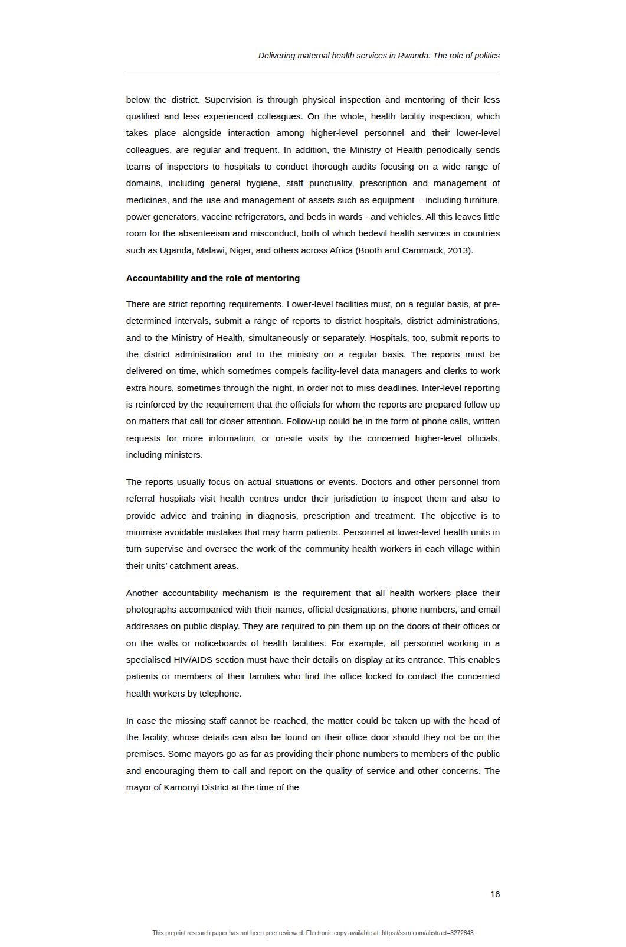Delivering maternal health services in Rwanda: The role of politics
below the district. Supervision is through physical inspection and mentoring of their less qualified and less experienced colleagues. On the whole, health facility inspection, which takes place alongside interaction among higher-level personnel and their lower-level colleagues, are regular and frequent. In addition, the Ministry of Health periodically sends teams of inspectors to hospitals to conduct thorough audits focusing on a wide range of domains, including general hygiene, staff punctuality, prescription and management of medicines, and the use and management of assets such as equipment – including furniture, power generators, vaccine refrigerators, and beds in wards - and vehicles. All this leaves little room for the absenteeism and misconduct, both of which bedevil health services in countries such as Uganda, Malawi, Niger, and others across Africa (Booth and Cammack, 2013).
Accountability and the role of mentoring
There are strict reporting requirements. Lower-level facilities must, on a regular basis, at pre-determined intervals, submit a range of reports to district hospitals, district administrations, and to the Ministry of Health, simultaneously or separately. Hospitals, too, submit reports to the district administration and to the ministry on a regular basis. The reports must be delivered on time, which sometimes compels facility-level data managers and clerks to work extra hours, sometimes through the night, in order not to miss deadlines. Inter-level reporting is reinforced by the requirement that the officials for whom the reports are prepared follow up on matters that call for closer attention. Follow-up could be in the form of phone calls, written requests for more information, or on-site visits by the concerned higher-level officials, including ministers.
The reports usually focus on actual situations or events. Doctors and other personnel from referral hospitals visit health centres under their jurisdiction to inspect them and also to provide advice and training in diagnosis, prescription and treatment. The objective is to minimise avoidable mistakes that may harm patients. Personnel at lower-level health units in turn supervise and oversee the work of the community health workers in each village within their units’ catchment areas.
Another accountability mechanism is the requirement that all health workers place their photographs accompanied with their names, official designations, phone numbers, and email addresses on public display. They are required to pin them up on the doors of their offices or on the walls or noticeboards of health facilities. For example, all personnel working in a specialised HIV/AIDS section must have their details on display at its entrance. This enables patients or members of their families who find the office locked to contact the concerned health workers by telephone.
In case the missing staff cannot be reached, the matter could be taken up with the head of the facility, whose details can also be found on their office door should they not be on the premises. Some mayors go as far as providing their phone numbers to members of the public and encouraging them to call and report on the quality of service and other concerns. The mayor of Kamonyi District at the time of the
16
This preprint research paper has not been peer reviewed. Electronic copy available at: https://ssrn.com/abstract=3272843